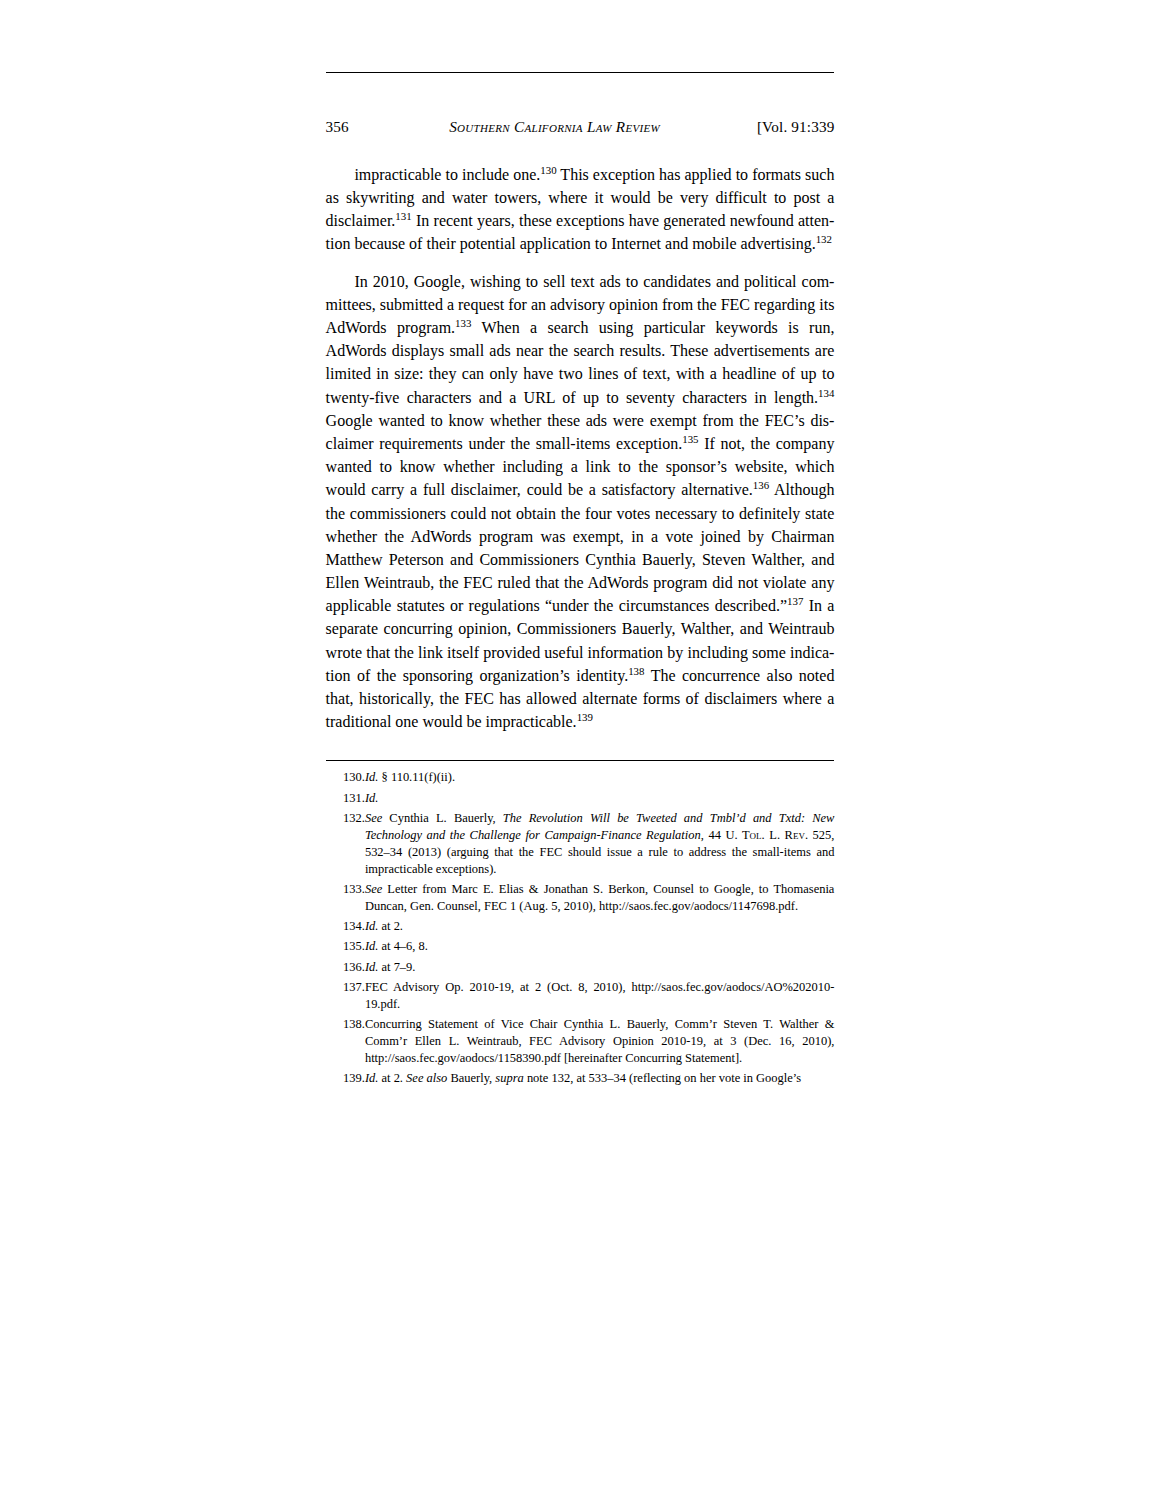356
Southern California Law Review
[Vol. 91:339
impracticable to include one.130 This exception has applied to formats such as skywriting and water towers, where it would be very difficult to post a disclaimer.131 In recent years, these exceptions have generated newfound attention because of their potential application to Internet and mobile advertising.132
In 2010, Google, wishing to sell text ads to candidates and political committees, submitted a request for an advisory opinion from the FEC regarding its AdWords program.133 When a search using particular keywords is run, AdWords displays small ads near the search results. These advertisements are limited in size: they can only have two lines of text, with a headline of up to twenty-five characters and a URL of up to seventy characters in length.134 Google wanted to know whether these ads were exempt from the FEC’s disclaimer requirements under the small-items exception.135 If not, the company wanted to know whether including a link to the sponsor’s website, which would carry a full disclaimer, could be a satisfactory alternative.136 Although the commissioners could not obtain the four votes necessary to definitely state whether the AdWords program was exempt, in a vote joined by Chairman Matthew Peterson and Commissioners Cynthia Bauerly, Steven Walther, and Ellen Weintraub, the FEC ruled that the AdWords program did not violate any applicable statutes or regulations “under the circumstances described.”137 In a separate concurring opinion, Commissioners Bauerly, Walther, and Weintraub wrote that the link itself provided useful information by including some indication of the sponsoring organization’s identity.138 The concurrence also noted that, historically, the FEC has allowed alternate forms of disclaimers where a traditional one would be impracticable.139
130.
Id. § 110.11(f)(ii).
131.
Id.
132.
See Cynthia L. Bauerly, The Revolution Will be Tweeted and Tmbl’d and Txtd: New Technology and the Challenge for Campaign-Finance Regulation, 44 U. Tol. L. Rev. 525, 532–34 (2013) (arguing that the FEC should issue a rule to address the small-items and impracticable exceptions).
133.
See Letter from Marc E. Elias & Jonathan S. Berkon, Counsel to Google, to Thomasenia Duncan, Gen. Counsel, FEC 1 (Aug. 5, 2010), http://saos.fec.gov/aodocs/1147698.pdf.
134.
Id. at 2.
135.
Id. at 4–6, 8.
136.
Id. at 7–9.
137.
FEC Advisory Op. 2010-19, at 2 (Oct. 8, 2010), http://saos.fec.gov/aodocs/AO%202010-19.pdf.
138.
Concurring Statement of Vice Chair Cynthia L. Bauerly, Comm’r Steven T. Walther & Comm’r Ellen L. Weintraub, FEC Advisory Opinion 2010-19, at 3 (Dec. 16, 2010), http://saos.fec.gov/aodocs/1158390.pdf [hereinafter Concurring Statement].
139.
Id. at 2. See also Bauerly, supra note 132, at 533–34 (reflecting on her vote in Google’s